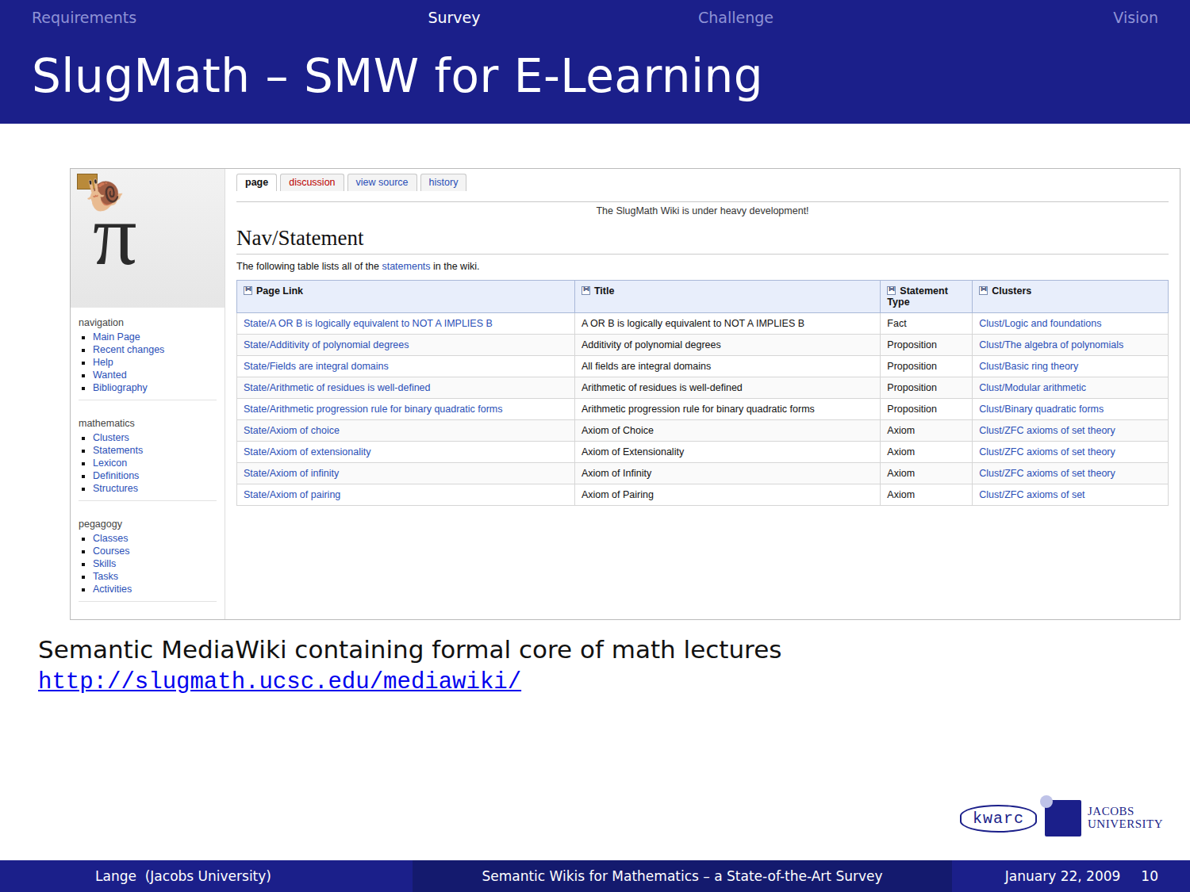Requirements
Survey
Challenge
Vision
SlugMath – SMW for E-Learning
🐌 π
navigation
Main Page
Recent changes
Help
Wanted
Bibliography
mathematics
Clusters
Statements
Lexicon
Definitions
Structures
pegagogy
Classes
Courses
Skills
Tasks
Activities
page discussion view source history
The SlugMath Wiki is under heavy development!
Nav/Statement
The following table lists all of the statements in the wiki.
| Page Link | Title | Statement Type | Clusters |
| --- | --- | --- | --- |
| State/A OR B is logically equivalent to NOT A IMPLIES B | A OR B is logically equivalent to NOT A IMPLIES B | Fact | Clust/Logic and foundations |
| State/Additivity of polynomial degrees | Additivity of polynomial degrees | Proposition | Clust/The algebra of polynomials |
| State/Fields are integral domains | All fields are integral domains | Proposition | Clust/Basic ring theory |
| State/Arithmetic of residues is well-defined | Arithmetic of residues is well-defined | Proposition | Clust/Modular arithmetic |
| State/Arithmetic progression rule for binary quadratic forms | Arithmetic progression rule for binary quadratic forms | Proposition | Clust/Binary quadratic forms |
| State/Axiom of choice | Axiom of Choice | Axiom | Clust/ZFC axioms of set theory |
| State/Axiom of extensionality | Axiom of Extensionality | Axiom | Clust/ZFC axioms of set theory |
| State/Axiom of infinity | Axiom of Infinity | Axiom | Clust/ZFC axioms of set theory |
| State/Axiom of pairing | Axiom of Pairing | Axiom | Clust/ZFC axioms of set |
Semantic MediaWiki containing formal core of math lectures http://slugmath.ucsc.edu/mediawiki/
kwarc
JACOBS
UNIVERSITY
Lange (Jacobs University)
Semantic Wikis for Mathematics – a State-of-the-Art Survey
January 22, 200910